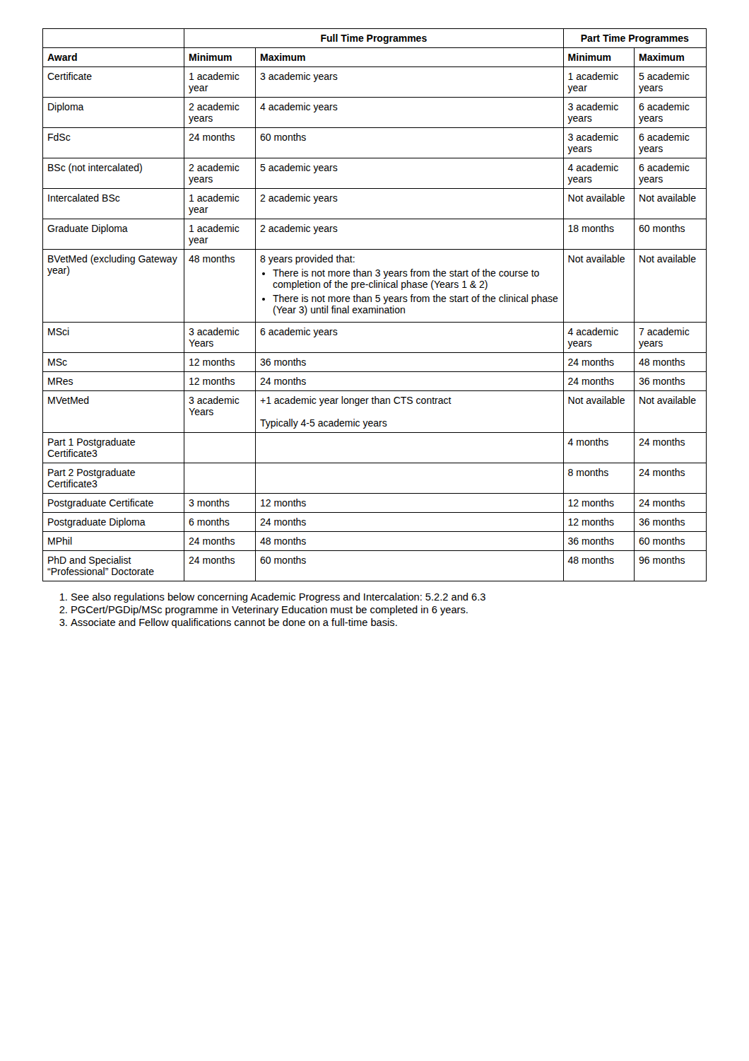| | Full Time Programmes | Part Time Programmes |
| --- | --- | --- |
| Award | Minimum | Maximum | Minimum | Maximum |
| Certificate | 1 academic year | 3 academic years | 1 academic year | 5 academic years |
| Diploma | 2 academic years | 4 academic years | 3 academic years | 6 academic years |
| FdSc | 24 months | 60 months | 3 academic years | 6 academic years |
| BSc (not intercalated) | 2 academic years | 5 academic years | 4 academic years | 6 academic years |
| Intercalated BSc | 1 academic year | 2 academic years | Not available | Not available |
| Graduate Diploma | 1 academic year | 2 academic years | 18 months | 60 months |
| BVetMed (excluding Gateway year) | 48 months | 8 years provided that: There is not more than 3 years from the start of the course to completion of the pre-clinical phase (Years 1 & 2) There is not more than 5 years from the start of the clinical phase (Year 3) until final examination | Not available | Not available |
| MSci | 3 academic Years | 6 academic years | 4 academic years | 7 academic years |
| MSc | 12 months | 36 months | 24 months | 48 months |
| MRes | 12 months | 24 months | 24 months | 36 months |
| MVetMed | 3 academic Years | +1 academic year longer than CTS contract Typically 4-5 academic years | Not available | Not available |
| Part 1 Postgraduate Certificate3 | | | 4 months | 24 months |
| Part 2 Postgraduate Certificate3 | | | 8 months | 24 months |
| Postgraduate Certificate | 3 months | 12 months | 12 months | 24 months |
| Postgraduate Diploma | 6 months | 24 months | 12 months | 36 months |
| MPhil | 24 months | 48 months | 36 months | 60 months |
| PhD and Specialist “Professional” Doctorate | 24 months | 60 months | 48 months | 96 months |
See also regulations below concerning Academic Progress and Intercalation: 5.2.2 and 6.3
PGCert/PGDip/MSc programme in Veterinary Education must be completed in 6 years.
Associate and Fellow qualifications cannot be done on a full-time basis.